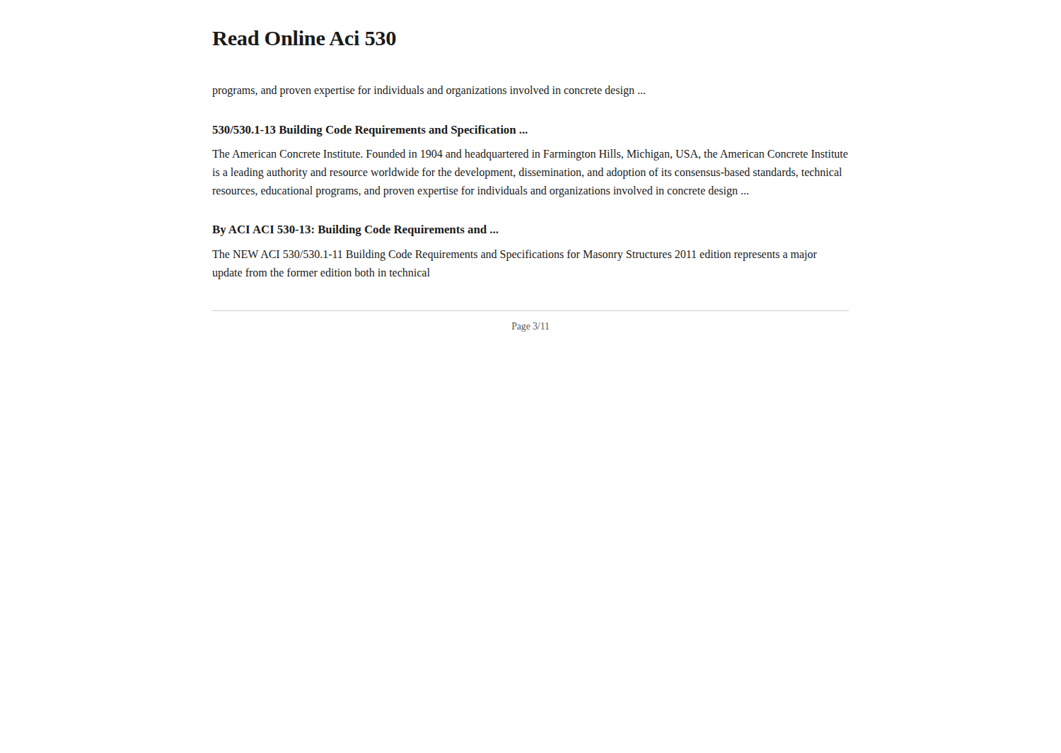Read Online Aci 530
programs, and proven expertise for individuals and organizations involved in concrete design ...
530/530.1-13 Building Code Requirements and Specification ...
The American Concrete Institute. Founded in 1904 and headquartered in Farmington Hills, Michigan, USA, the American Concrete Institute is a leading authority and resource worldwide for the development, dissemination, and adoption of its consensus-based standards, technical resources, educational programs, and proven expertise for individuals and organizations involved in concrete design ...
By ACI ACI 530-13: Building Code Requirements and ...
The NEW ACI 530/530.1-11 Building Code Requirements and Specifications for Masonry Structures 2011 edition represents a major update from the former edition both in technical
Page 3/11